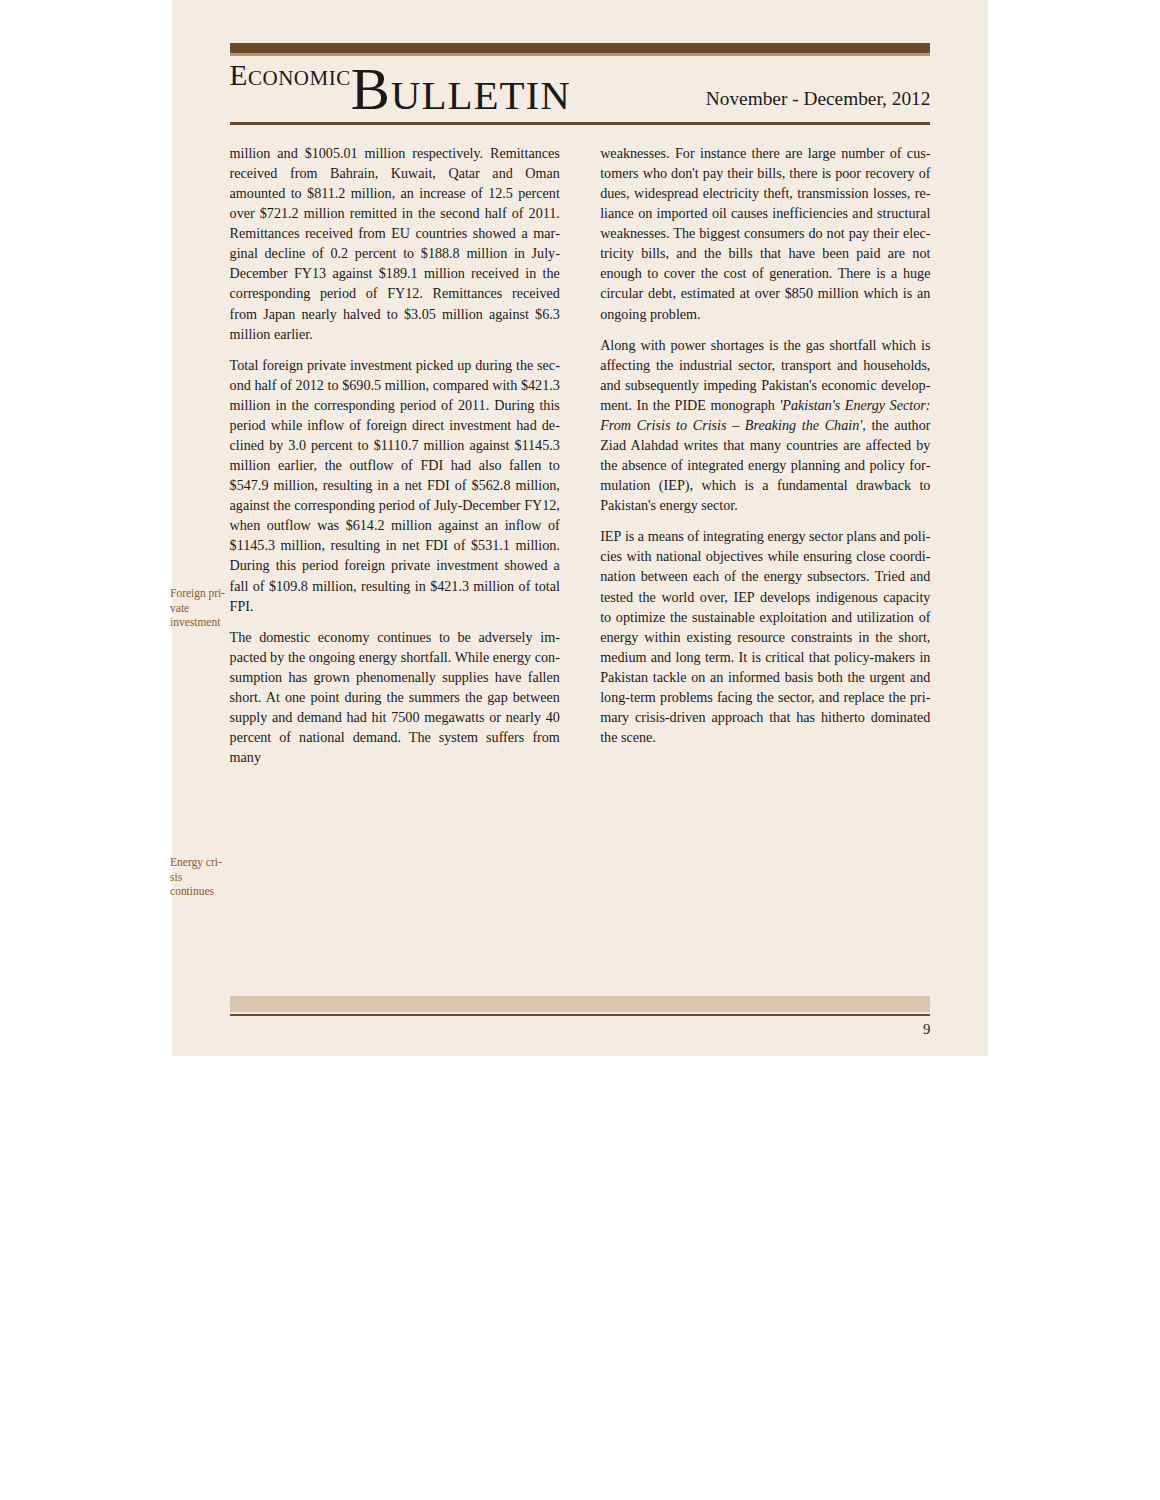Economic Bulletin
November - December, 2012
Foreign private investment
Energy crisis continues
million and $1005.01 million respectively. Remittances received from Bahrain, Kuwait, Qatar and Oman amounted to $811.2 million, an increase of 12.5 percent over $721.2 million remitted in the second half of 2011. Remittances received from EU countries showed a marginal decline of 0.2 percent to $188.8 million in July-December FY13 against $189.1 million received in the corresponding period of FY12. Remittances received from Japan nearly halved to $3.05 million against $6.3 million earlier.
Total foreign private investment picked up during the second half of 2012 to $690.5 million, compared with $421.3 million in the corresponding period of 2011. During this period while inflow of foreign direct investment had declined by 3.0 percent to $1110.7 million against $1145.3 million earlier, the outflow of FDI had also fallen to $547.9 million, resulting in a net FDI of $562.8 million, against the corresponding period of July-December FY12, when outflow was $614.2 million against an inflow of $1145.3 million, resulting in net FDI of $531.1 million. During this period foreign private investment showed a fall of $109.8 million, resulting in $421.3 million of total FPI.
The domestic economy continues to be adversely impacted by the ongoing energy shortfall. While energy consumption has grown phenomenally supplies have fallen short. At one point during the summers the gap between supply and demand had hit 7500 megawatts or nearly 40 percent of national demand. The system suffers from many
weaknesses. For instance there are large number of customers who don't pay their bills, there is poor recovery of dues, widespread electricity theft, transmission losses, reliance on imported oil causes inefficiencies and structural weaknesses. The biggest consumers do not pay their electricity bills, and the bills that have been paid are not enough to cover the cost of generation. There is a huge circular debt, estimated at over $850 million which is an ongoing problem.
Along with power shortages is the gas shortfall which is affecting the industrial sector, transport and households, and subsequently impeding Pakistan's economic development. In the PIDE monograph 'Pakistan's Energy Sector: From Crisis to Crisis – Breaking the Chain', the author Ziad Alahdad writes that many countries are affected by the absence of integrated energy planning and policy formulation (IEP), which is a fundamental drawback to Pakistan's energy sector.
IEP is a means of integrating energy sector plans and policies with national objectives while ensuring close coordination between each of the energy subsectors. Tried and tested the world over, IEP develops indigenous capacity to optimize the sustainable exploitation and utilization of energy within existing resource constraints in the short, medium and long term. It is critical that policy-makers in Pakistan tackle on an informed basis both the urgent and long-term problems facing the sector, and replace the primary crisis-driven approach that has hitherto dominated the scene.
9